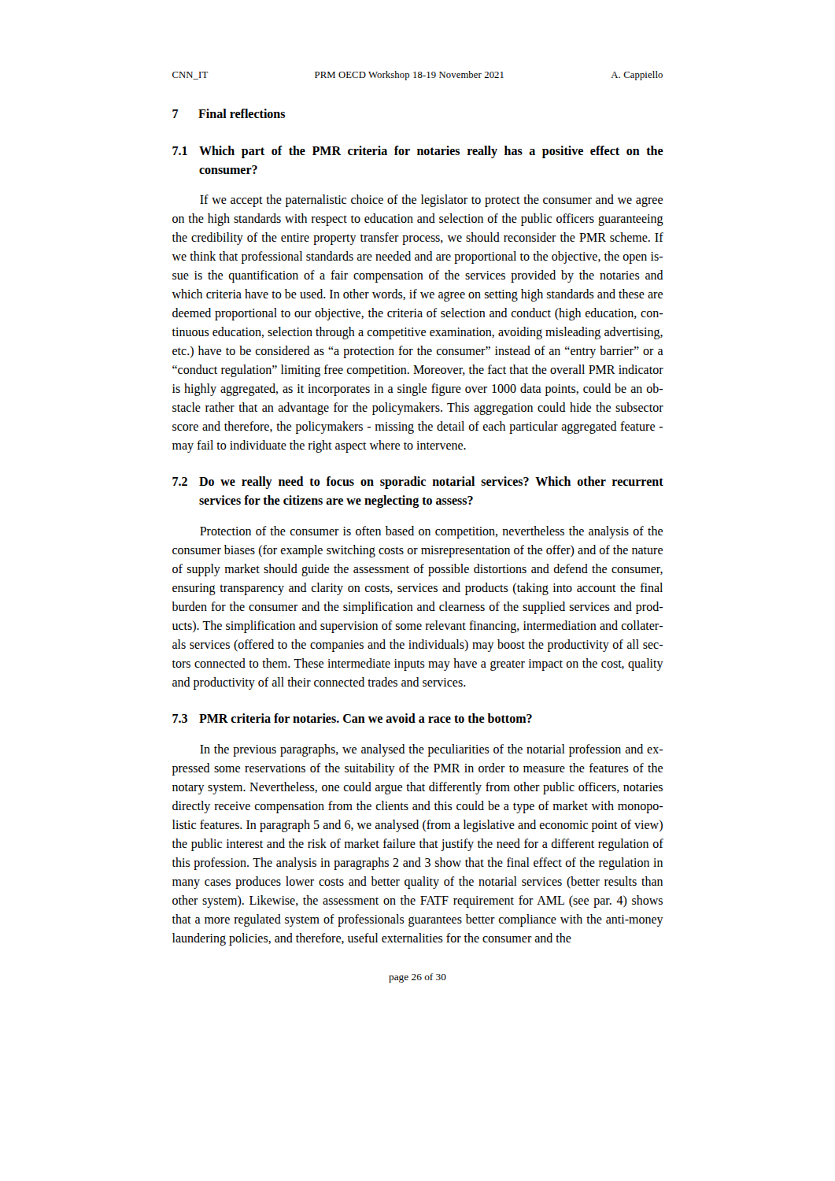CNN_IT PRM OECD Workshop 18-19 November 2021 A. Cappiello
7 Final reflections
7.1 Which part of the PMR criteria for notaries really has a positive effect on the consumer?
If we accept the paternalistic choice of the legislator to protect the consumer and we agree on the high standards with respect to education and selection of the public officers guaranteeing the credibility of the entire property transfer process, we should reconsider the PMR scheme. If we think that professional standards are needed and are proportional to the objective, the open issue is the quantification of a fair compensation of the services provided by the notaries and which criteria have to be used. In other words, if we agree on setting high standards and these are deemed proportional to our objective, the criteria of selection and conduct (high education, continuous education, selection through a competitive examination, avoiding misleading advertising, etc.) have to be considered as “a protection for the consumer” instead of an “entry barrier” or a “conduct regulation” limiting free competition. Moreover, the fact that the overall PMR indicator is highly aggregated, as it incorporates in a single figure over 1000 data points, could be an obstacle rather that an advantage for the policymakers. This aggregation could hide the subsector score and therefore, the policymakers - missing the detail of each particular aggregated feature - may fail to individuate the right aspect where to intervene.
7.2 Do we really need to focus on sporadic notarial services? Which other recurrent services for the citizens are we neglecting to assess?
Protection of the consumer is often based on competition, nevertheless the analysis of the consumer biases (for example switching costs or misrepresentation of the offer) and of the nature of supply market should guide the assessment of possible distortions and defend the consumer, ensuring transparency and clarity on costs, services and products (taking into account the final burden for the consumer and the simplification and clearness of the supplied services and products). The simplification and supervision of some relevant financing, intermediation and collaterals services (offered to the companies and the individuals) may boost the productivity of all sectors connected to them. These intermediate inputs may have a greater impact on the cost, quality and productivity of all their connected trades and services.
7.3 PMR criteria for notaries. Can we avoid a race to the bottom?
In the previous paragraphs, we analysed the peculiarities of the notarial profession and expressed some reservations of the suitability of the PMR in order to measure the features of the notary system. Nevertheless, one could argue that differently from other public officers, notaries directly receive compensation from the clients and this could be a type of market with monopolistic features. In paragraph 5 and 6, we analysed (from a legislative and economic point of view) the public interest and the risk of market failure that justify the need for a different regulation of this profession. The analysis in paragraphs 2 and 3 show that the final effect of the regulation in many cases produces lower costs and better quality of the notarial services (better results than other system). Likewise, the assessment on the FATF requirement for AML (see par. 4) shows that a more regulated system of professionals guarantees better compliance with the anti-money laundering policies, and therefore, useful externalities for the consumer and the
page 26 of 30